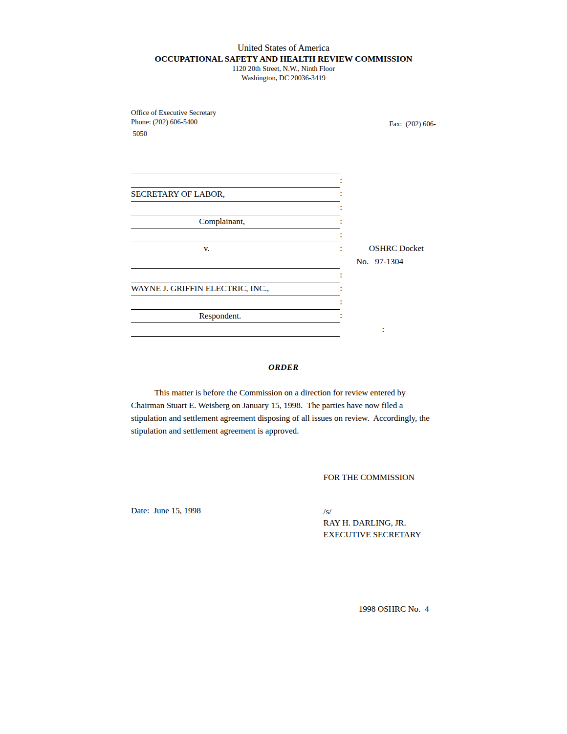United States of America
OCCUPATIONAL SAFETY AND HEALTH REVIEW COMMISSION
1120 20th Street, N.W., Ninth Floor
Washington, DC 20036-3419
Office of Executive Secretary
Phone: (202) 606-5400
Fax: (202) 606-
5050
| | : | |
| SECRETARY OF LABOR, | : | |
| | : | |
| Complainant, | : | |
| | : | |
| v. | : | OSHRC Docket No. 97-1304 |
| | : | |
| WAYNE J. GRIFFIN ELECTRIC, INC., | : | |
| | : | |
| Respondent. | : | |
| | | : |
ORDER
This matter is before the Commission on a direction for review entered by Chairman Stuart E. Weisberg on January 15, 1998. The parties have now filed a stipulation and settlement agreement disposing of all issues on review. Accordingly, the stipulation and settlement agreement is approved.
FOR THE COMMISSION
Date: June 15, 1998 /s/
RAY H. DARLING, JR.
EXECUTIVE SECRETARY
1998 OSHRC No. 4